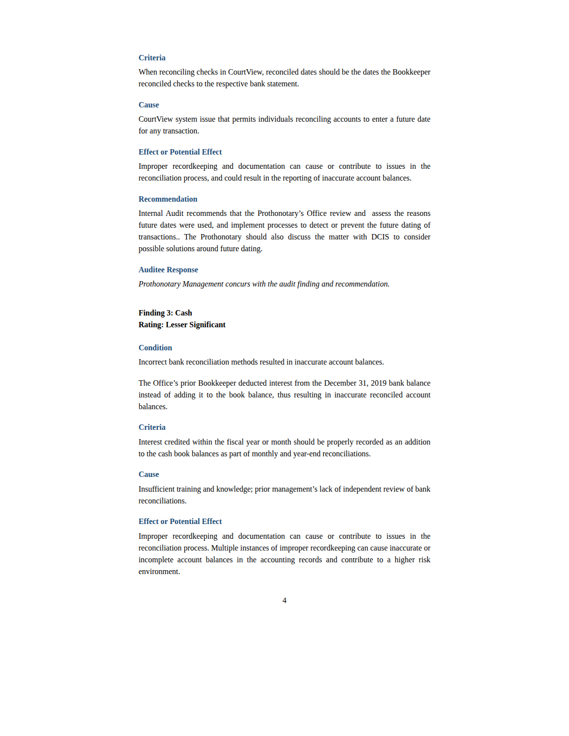Criteria
When reconciling checks in CourtView, reconciled dates should be the dates the Bookkeeper reconciled checks to the respective bank statement.
Cause
CourtView system issue that permits individuals reconciling accounts to enter a future date for any transaction.
Effect or Potential Effect
Improper recordkeeping and documentation can cause or contribute to issues in the reconciliation process, and could result in the reporting of inaccurate account balances.
Recommendation
Internal Audit recommends that the Prothonotary’s Office review and assess the reasons future dates were used, and implement processes to detect or prevent the future dating of transactions.. The Prothonotary should also discuss the matter with DCIS to consider possible solutions around future dating.
Auditee Response
Prothonotary Management concurs with the audit finding and recommendation.
Finding 3: Cash
Rating: Lesser Significant
Condition
Incorrect bank reconciliation methods resulted in inaccurate account balances.
The Office’s prior Bookkeeper deducted interest from the December 31, 2019 bank balance instead of adding it to the book balance, thus resulting in inaccurate reconciled account balances.
Criteria
Interest credited within the fiscal year or month should be properly recorded as an addition to the cash book balances as part of monthly and year-end reconciliations.
Cause
Insufficient training and knowledge; prior management’s lack of independent review of bank reconciliations.
Effect or Potential Effect
Improper recordkeeping and documentation can cause or contribute to issues in the reconciliation process. Multiple instances of improper recordkeeping can cause inaccurate or incomplete account balances in the accounting records and contribute to a higher risk environment.
4